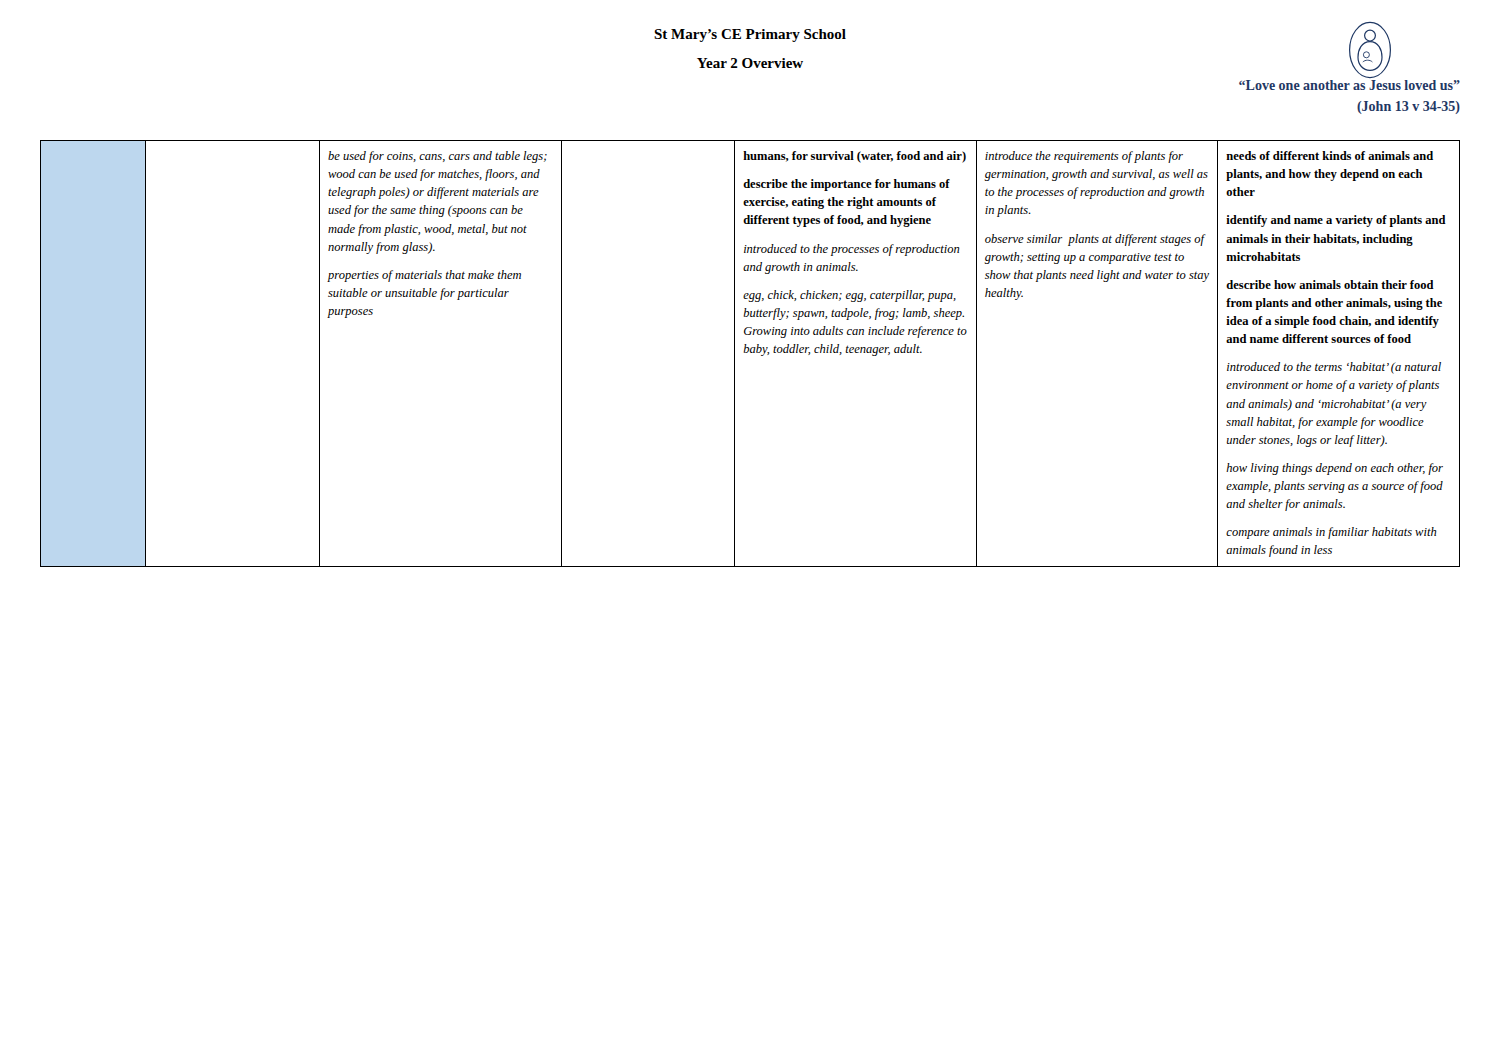St Mary’s CE Primary School
Year 2 Overview
“Love one another as Jesus loved us”
(John 13 v 34-35)
| | | be used for coins, cans, cars and table legs; wood can be used for matches, floors, and telegraph poles) or different materials are used for the same thing (spoons can be made from plastic, wood, metal, but not normally from glass). properties of materials that make them suitable or unsuitable for particular purposes | | humans, for survival (water, food and air) describe the importance for humans of exercise, eating the right amounts of different types of food, and hygiene introduced to the processes of reproduction and growth in animals. egg, chick, chicken; egg, caterpillar, pupa, butterfly; spawn, tadpole, frog; lamb, sheep. Growing into adults can include reference to baby, toddler, child, teenager, adult. | introduce the requirements of plants for germination, growth and survival, as well as to the processes of reproduction and growth in plants. observe similar plants at different stages of growth; setting up a comparative test to show that plants need light and water to stay healthy. | needs of different kinds of animals and plants, and how they depend on each other identify and name a variety of plants and animals in their habitats, including microhabitats describe how animals obtain their food from plants and other animals, using the idea of a simple food chain, and identify and name different sources of food introduced to the terms ‘habitat’ (a natural environment or home of a variety of plants and animals) and ‘microhabitat’ (a very small habitat, for example for woodlice under stones, logs or leaf litter). how living things depend on each other, for example, plants serving as a source of food and shelter for animals. compare animals in familiar habitats with animals found in less |